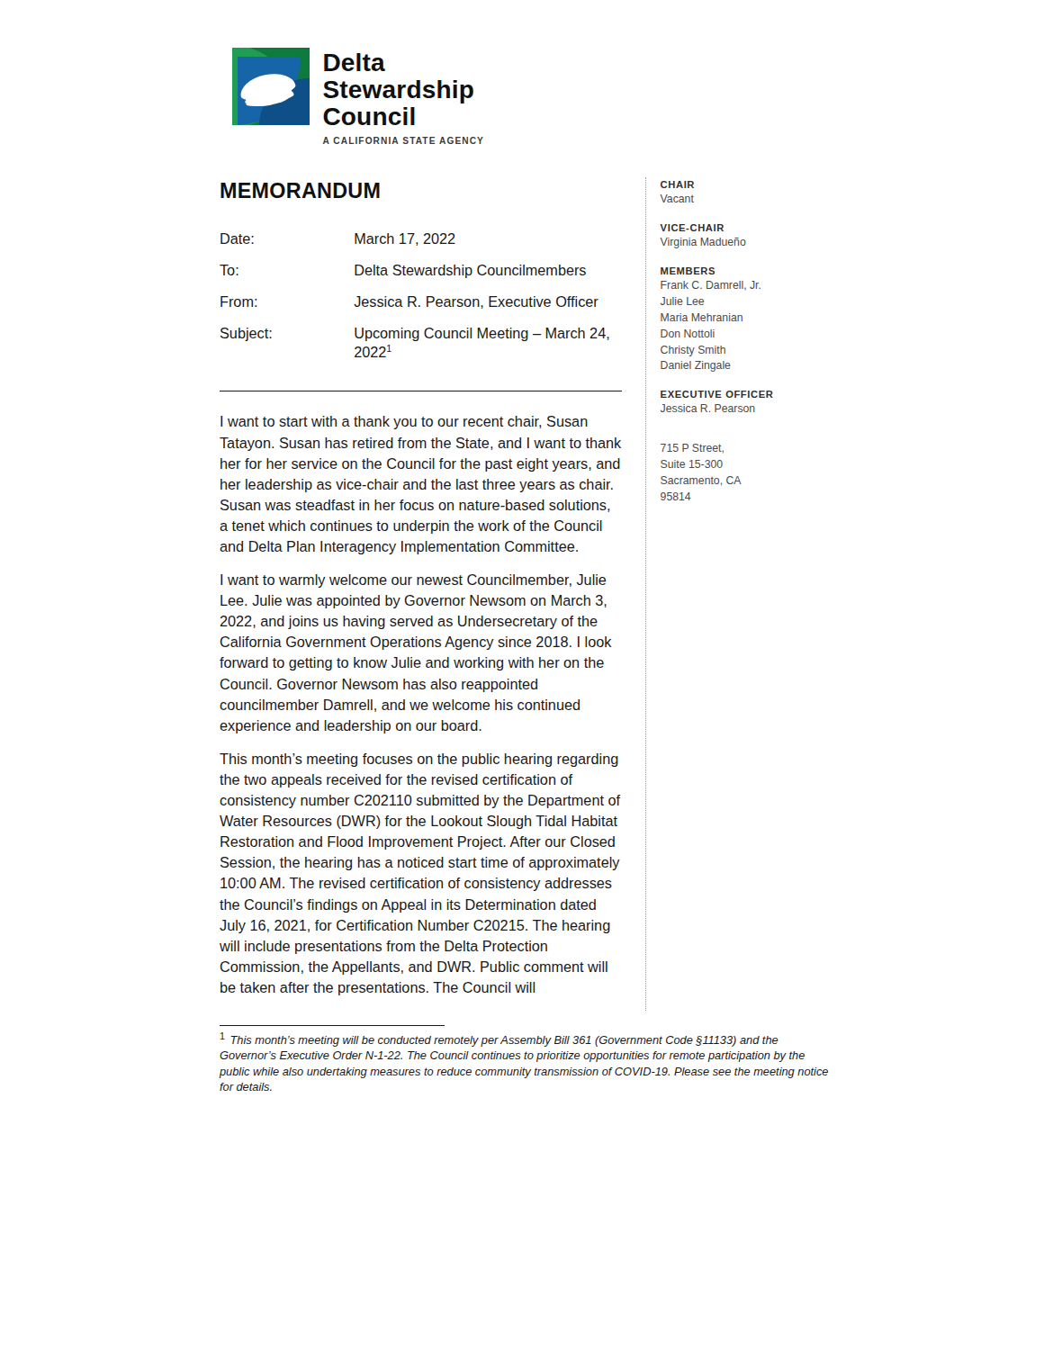Delta
Stewardship
Council
A CALIFORNIA STATE AGENCY
MEMORANDUM
| Date: | March 17, 2022 |
| To: | Delta Stewardship Councilmembers |
| From: | Jessica R. Pearson, Executive Officer |
| Subject: | Upcoming Council Meeting – March 24, 2022 1 |
I want to start with a thank you to our recent chair, Susan Tatayon. Susan has retired from the State, and I want to thank her for her service on the Council for the past eight years, and her leadership as vice-chair and the last three years as chair. Susan was steadfast in her focus on nature-based solutions, a tenet which continues to underpin the work of the Council and Delta Plan Interagency Implementation Committee.
I want to warmly welcome our newest Councilmember, Julie Lee. Julie was appointed by Governor Newsom on March 3, 2022, and joins us having served as Undersecretary of the California Government Operations Agency since 2018. I look forward to getting to know Julie and working with her on the Council. Governor Newsom has also reappointed councilmember Damrell, and we welcome his continued experience and leadership on our board.
This month’s meeting focuses on the public hearing regarding the two appeals received for the revised certification of consistency number C202110 submitted by the Department of Water Resources (DWR) for the Lookout Slough Tidal Habitat Restoration and Flood Improvement Project. After our Closed Session, the hearing has a noticed start time of approximately 10:00 AM. The revised certification of consistency addresses the Council’s findings on Appeal in its Determination dated July 16, 2021, for Certification Number C20215. The hearing will include presentations from the Delta Protection Commission, the Appellants, and DWR. Public comment will be taken after the presentations. The Council will
Chair
Vacant
Vice-Chair
Virginia Madueño
Members
Frank C. Damrell, Jr.
Julie Lee
Maria Mehranian
Don Nottoli
Christy Smith
Daniel Zingale
Executive Officer
Jessica R. Pearson
715 P Street,
Suite 15-300
Sacramento, CA
95814
1 This month’s meeting will be conducted remotely per Assembly Bill 361 (Government Code §11133) and the Governor’s Executive Order N-1-22. The Council continues to prioritize opportunities for remote participation by the public while also undertaking measures to reduce community transmission of COVID-19. Please see the meeting notice for details.